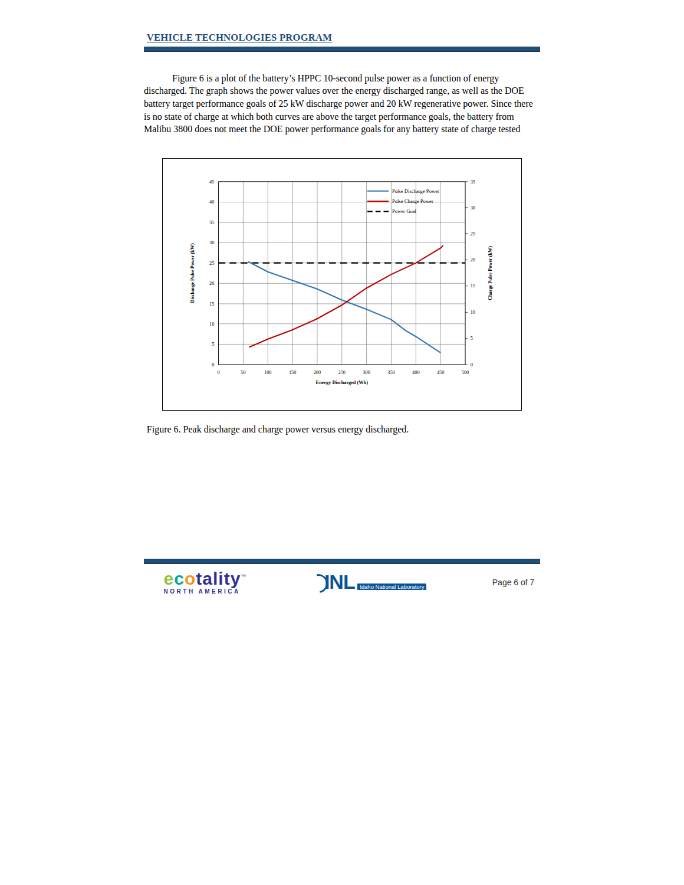VEHICLE TECHNOLOGIES PROGRAM
Figure 6 is a plot of the battery’s HPPC 10-second pulse power as a function of energy discharged. The graph shows the power values over the energy discharged range, as well as the DOE battery target performance goals of 25 kW discharge power and 20 kW regenerative power. Since there is no state of charge at which both curves are above the target performance goals, the battery from Malibu 3800 does not meet the DOE power performance goals for any battery state of charge tested
0 5 10 15 20 25 30 35 40 45 0 5 10 15 20 25 30 35 0 50 100 150 200 250 300 350 400 450 500 Energy Discharged (Wh) Discharge Pulse Power (kW) Charge Pulse Power (kW) Pulse Discharge Power Pulse Charge Power Power Goal
Figure 6. Peak discharge and charge power versus energy discharged.
ecotality™
NORTH AMERICA
INL
Idaho National Laboratory
Page 6 of 7